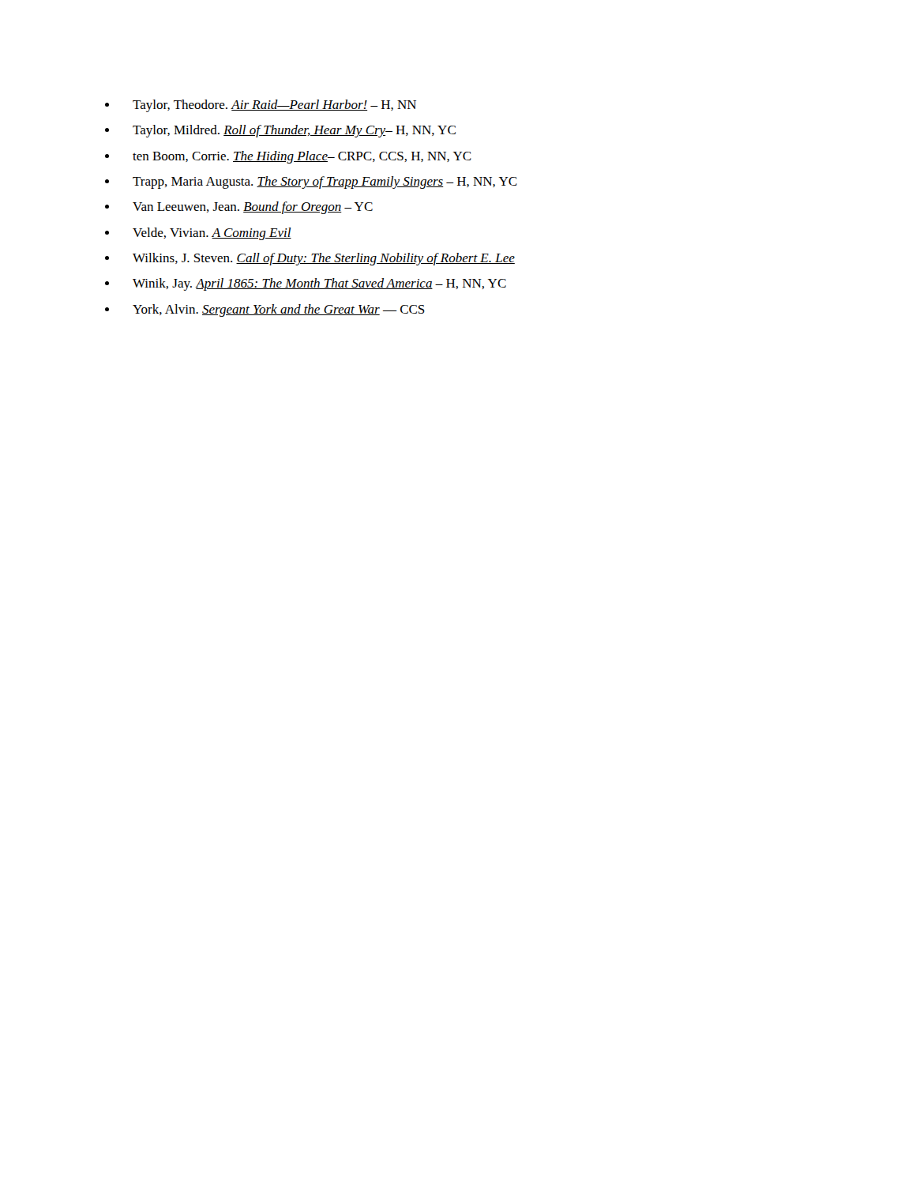Taylor, Theodore. Air Raid—Pearl Harbor! – H, NN
Taylor, Mildred. Roll of Thunder, Hear My Cry– H, NN, YC
ten Boom, Corrie. The Hiding Place– CRPC, CCS, H, NN, YC
Trapp, Maria Augusta. The Story of Trapp Family Singers – H, NN, YC
Van Leeuwen, Jean. Bound for Oregon – YC
Velde, Vivian. A Coming Evil
Wilkins, J. Steven. Call of Duty: The Sterling Nobility of Robert E. Lee
Winik, Jay. April 1865: The Month That Saved America – H, NN, YC
York, Alvin. Sergeant York and the Great War — CCS